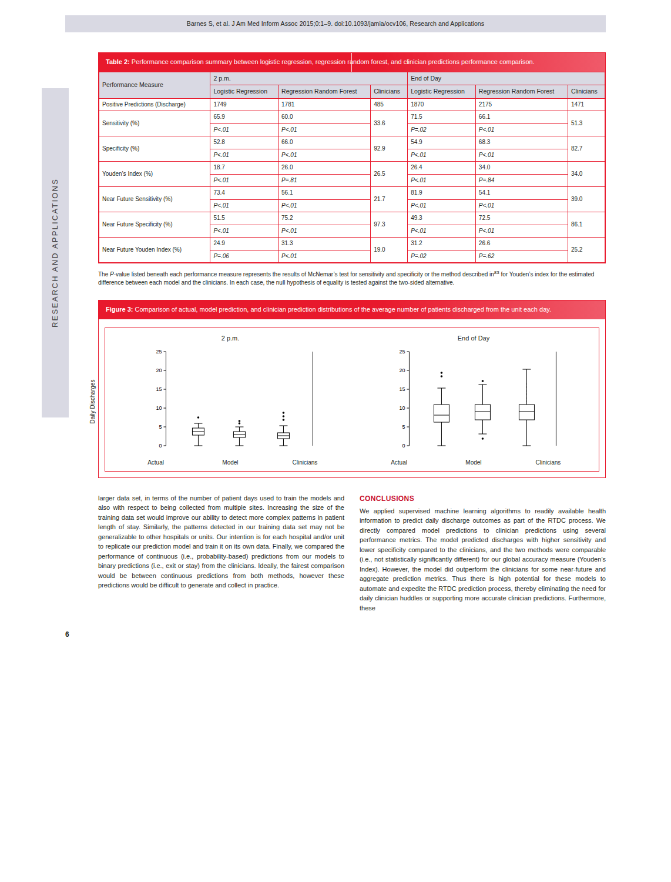Barnes S, et al. J Am Med Inform Assoc 2015;0:1–9. doi:10.1093/jamia/ocv106, Research and Applications
RESEARCH AND APPLICATIONS
Table 2: Performance comparison summary between logistic regression, regression random forest, and clinician predictions performance comparison.
| Performance Measure | 2 p.m. | End of Day |
| --- | --- | --- |
| Logistic Regression | Regression Random Forest | Clinicians | Logistic Regression | Regression Random Forest | Clinicians |
| Positive Predictions (Discharge) | 1749 | 1781 | 485 | 1870 | 2175 | 1471 |
| Sensitivity (%) | 65.9 | 60.0 | 33.6 | 71.5 | 66.1 | 51.3 |
| P<.01 | P<.01 | P=.02 | P<.01 |
| Specificity (%) | 52.8 | 66.0 | 92.9 | 54.9 | 68.3 | 82.7 |
| P<.01 | P<.01 | P<.01 | P<.01 |
| Youden’s Index (%) | 18.7 | 26.0 | 26.5 | 26.4 | 34.0 | 34.0 |
| P<.01 | P=.81 | P<.01 | P=.84 |
| Near Future Sensitivity (%) | 73.4 | 56.1 | 21.7 | 81.9 | 54.1 | 39.0 |
| P<.01 | P<.01 | P<.01 | P<.01 |
| Near Future Specificity (%) | 51.5 | 75.2 | 97.3 | 49.3 | 72.5 | 86.1 |
| P<.01 | P<.01 | P<.01 | P<.01 |
| Near Future Youden Index (%) | 24.9 | 31.3 | 19.0 | 31.2 | 26.6 | 25.2 |
| P=.06 | P<.01 | P=.02 | P=.62 |
The P-value listed beneath each performance measure represents the results of McNemar’s test for sensitivity and specificity or the method described in83 for Youden’s index for the estimated difference between each model and the clinicians. In each case, the null hypothesis of equality is tested against the two-sided alternative.
Figure 3: Comparison of actual, model prediction, and clinician prediction distributions of the average number of patients discharged from the unit each day.
2 p.m.
Daily Discharges 0 5 10 15 20 25
Actual Model Clinicians
End of Day
0 5 10 15 20 25
Actual Model Clinicians
larger data set, in terms of the number of patient days used to train the models and also with respect to being collected from multiple sites. Increasing the size of the training data set would improve our ability to detect more complex patterns in patient length of stay. Similarly, the patterns detected in our training data set may not be generalizable to other hospitals or units. Our intention is for each hospital and/or unit to replicate our prediction model and train it on its own data. Finally, we compared the performance of continuous (i.e., probability-based) predictions from our models to binary predictions (i.e., exit or stay) from the clinicians. Ideally, the fairest comparison would be between continuous predictions from both methods, however these predictions would be difficult to generate and collect in practice.
CONCLUSIONS
We applied supervised machine learning algorithms to readily available health information to predict daily discharge outcomes as part of the RTDC process. We directly compared model predictions to clinician predictions using several performance metrics. The model predicted discharges with higher sensitivity and lower specificity compared to the clinicians, and the two methods were comparable (i.e., not statistically significantly different) for our global accuracy measure (Youden’s Index). However, the model did outperform the clinicians for some near-future and aggregate prediction metrics. Thus there is high potential for these models to automate and expedite the RTDC prediction process, thereby eliminating the need for daily clinician huddles or supporting more accurate clinician predictions. Furthermore, these
6